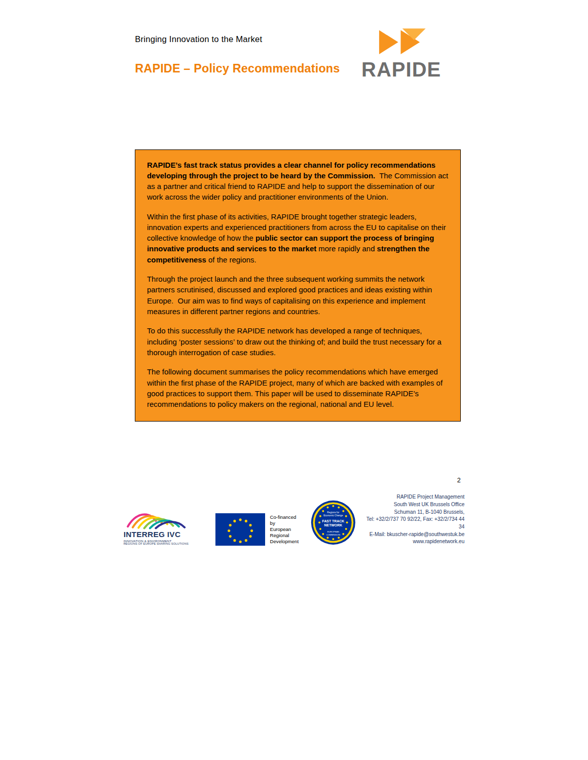Bringing Innovation to the Market
RAPIDE – Policy Recommendations
RAPIDE
RAPIDE’s fast track status provides a clear channel for policy recommendations developing through the project to be heard by the Commission. The Commission act as a partner and critical friend to RAPIDE and help to support the dissemination of our work across the wider policy and practitioner environments of the Union.
Within the first phase of its activities, RAPIDE brought together strategic leaders, innovation experts and experienced practitioners from across the EU to capitalise on their collective knowledge of how the public sector can support the process of bringing innovative products and services to the market more rapidly and strengthen the competitiveness of the regions.
Through the project launch and the three subsequent working summits the network partners scrutinised, discussed and explored good practices and ideas existing within Europe. Our aim was to find ways of capitalising on this experience and implement measures in different partner regions and countries.
To do this successfully the RAPIDE network has developed a range of techniques, including ‘poster sessions’ to draw out the thinking of; and build the trust necessary for a thorough interrogation of case studies.
The following document summarises the policy recommendations which have emerged within the first phase of the RAPIDE project, many of which are backed with examples of good practices to support them. This paper will be used to disseminate RAPIDE’s recommendations to policy makers on the regional, national and EU level.
2
INTERREG IVC
INNOVATION & ENVIRONMENT
REGIONS OF EUROPE SHARING SOLUTIONS
Co-financed by
European
Regional
Development
Regions for Economic Change FAST TRACK NETWORK EUROPEAN COMMISSION
RAPIDE Project Management
South West UK Brussels Office
Schuman 11, B-1040 Brussels,
Tel: +32/2/737 70 92/22, Fax: +32/2/734 44 34
E-Mail: bkuscher-rapide@southwestuk.be
www.rapidenetwork.eu